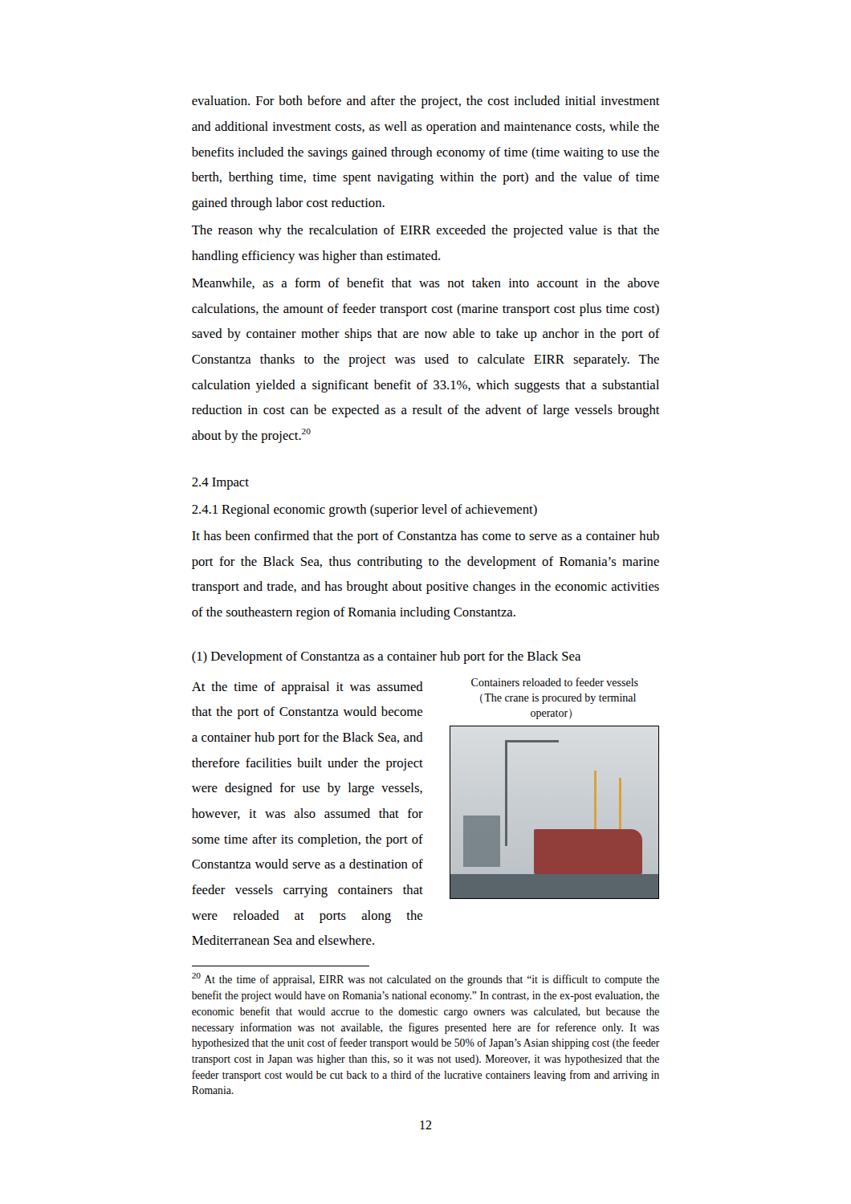evaluation. For both before and after the project, the cost included initial investment and additional investment costs, as well as operation and maintenance costs, while the benefits included the savings gained through economy of time (time waiting to use the berth, berthing time, time spent navigating within the port) and the value of time gained through labor cost reduction.
The reason why the recalculation of EIRR exceeded the projected value is that the handling efficiency was higher than estimated.
Meanwhile, as a form of benefit that was not taken into account in the above calculations, the amount of feeder transport cost (marine transport cost plus time cost) saved by container mother ships that are now able to take up anchor in the port of Constantza thanks to the project was used to calculate EIRR separately. The calculation yielded a significant benefit of 33.1%, which suggests that a substantial reduction in cost can be expected as a result of the advent of large vessels brought about by the project.20
2.4 Impact
2.4.1 Regional economic growth (superior level of achievement)
It has been confirmed that the port of Constantza has come to serve as a container hub port for the Black Sea, thus contributing to the development of Romania’s marine transport and trade, and has brought about positive changes in the economic activities of the southeastern region of Romania including Constantza.
(1) Development of Constantza as a container hub port for the Black Sea
Containers reloaded to feeder vessels
（The crane is procured by terminal operator）
At the time of appraisal it was assumed that the port of Constantza would become a container hub port for the Black Sea, and therefore facilities built under the project were designed for use by large vessels, however, it was also assumed that for some time after its completion, the port of Constantza would serve as a destination of feeder vessels carrying containers that were reloaded at ports along the Mediterranean Sea and elsewhere.
20 At the time of appraisal, EIRR was not calculated on the grounds that “it is difficult to compute the benefit the project would have on Romania’s national economy.” In contrast, in the ex-post evaluation, the economic benefit that would accrue to the domestic cargo owners was calculated, but because the necessary information was not available, the figures presented here are for reference only. It was hypothesized that the unit cost of feeder transport would be 50% of Japan’s Asian shipping cost (the feeder transport cost in Japan was higher than this, so it was not used). Moreover, it was hypothesized that the feeder transport cost would be cut back to a third of the lucrative containers leaving from and arriving in Romania.
12